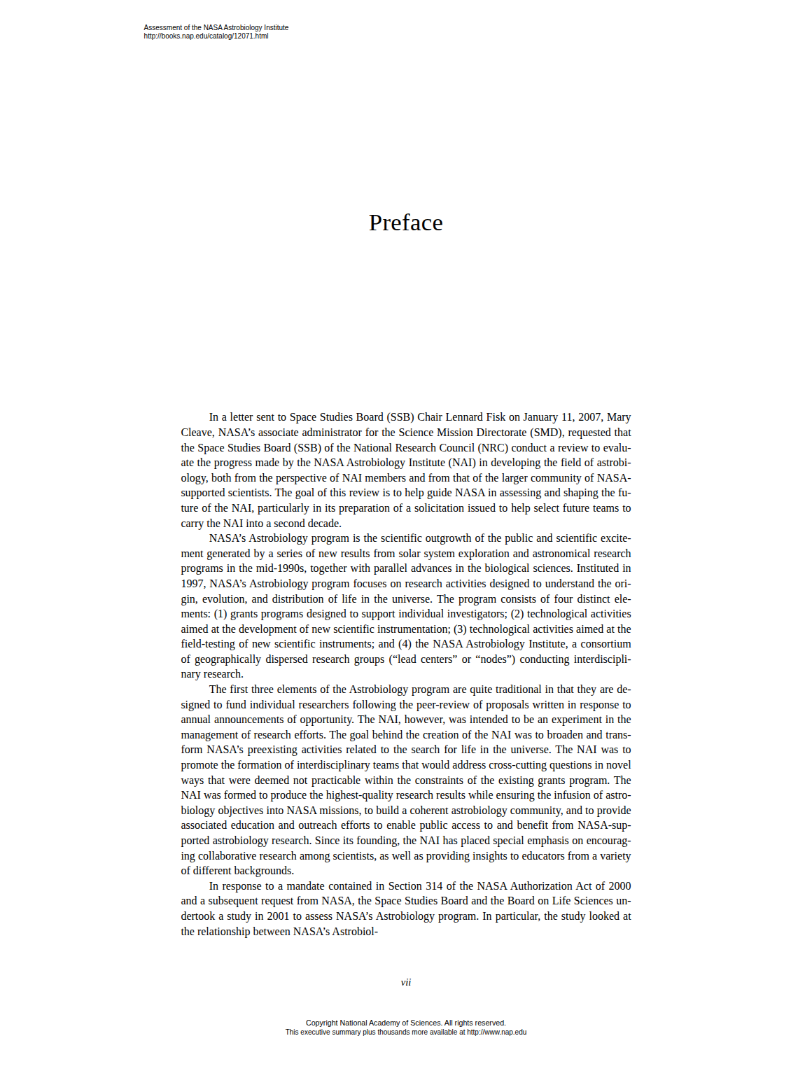Assessment of the NASA Astrobiology Institute
http://books.nap.edu/catalog/12071.html
Preface
In a letter sent to Space Studies Board (SSB) Chair Lennard Fisk on January 11, 2007, Mary Cleave, NASA’s associate administrator for the Science Mission Directorate (SMD), requested that the Space Studies Board (SSB) of the National Research Council (NRC) conduct a review to evaluate the progress made by the NASA Astrobiology Institute (NAI) in developing the field of astrobiology, both from the perspective of NAI members and from that of the larger community of NASA-supported scientists. The goal of this review is to help guide NASA in assessing and shaping the future of the NAI, particularly in its preparation of a solicitation issued to help select future teams to carry the NAI into a second decade.
NASA’s Astrobiology program is the scientific outgrowth of the public and scientific excitement generated by a series of new results from solar system exploration and astronomical research programs in the mid-1990s, together with parallel advances in the biological sciences. Instituted in 1997, NASA’s Astrobiology program focuses on research activities designed to understand the origin, evolution, and distribution of life in the universe. The program consists of four distinct elements: (1) grants programs designed to support individual investigators; (2) technological activities aimed at the development of new scientific instrumentation; (3) technological activities aimed at the field-testing of new scientific instruments; and (4) the NASA Astrobiology Institute, a consortium of geographically dispersed research groups (“lead centers” or “nodes”) conducting interdisciplinary research.
The first three elements of the Astrobiology program are quite traditional in that they are designed to fund individual researchers following the peer-review of proposals written in response to annual announcements of opportunity. The NAI, however, was intended to be an experiment in the management of research efforts. The goal behind the creation of the NAI was to broaden and transform NASA’s preexisting activities related to the search for life in the universe. The NAI was to promote the formation of interdisciplinary teams that would address cross-cutting questions in novel ways that were deemed not practicable within the constraints of the existing grants program. The NAI was formed to produce the highest-quality research results while ensuring the infusion of astrobiology objectives into NASA missions, to build a coherent astrobiology community, and to provide associated education and outreach efforts to enable public access to and benefit from NASA-supported astrobiology research. Since its founding, the NAI has placed special emphasis on encouraging collaborative research among scientists, as well as providing insights to educators from a variety of different backgrounds.
In response to a mandate contained in Section 314 of the NASA Authorization Act of 2000 and a subsequent request from NASA, the Space Studies Board and the Board on Life Sciences undertook a study in 2001 to assess NASA’s Astrobiology program. In particular, the study looked at the relationship between NASA’s Astrobiol-
vii
Copyright National Academy of Sciences. All rights reserved.
This executive summary plus thousands more available at http://www.nap.edu